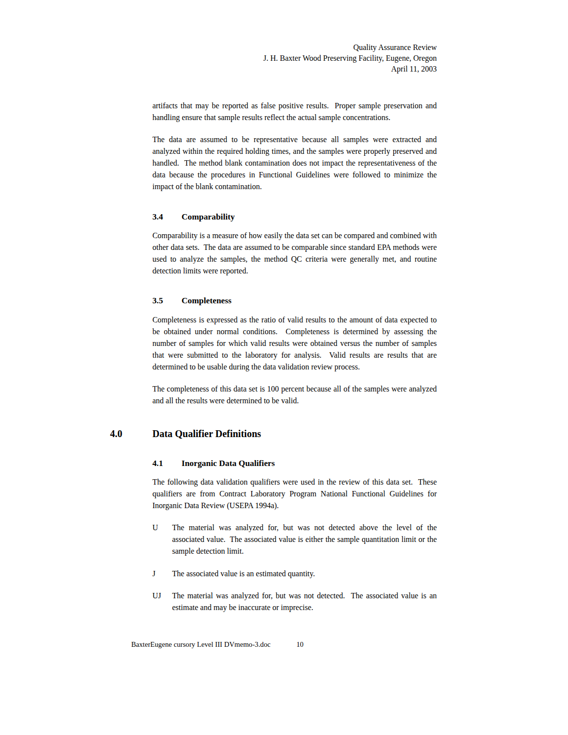Quality Assurance Review
J. H. Baxter Wood Preserving Facility, Eugene, Oregon
April 11, 2003
artifacts that may be reported as false positive results. Proper sample preservation and handling ensure that sample results reflect the actual sample concentrations.
The data are assumed to be representative because all samples were extracted and analyzed within the required holding times, and the samples were properly preserved and handled. The method blank contamination does not impact the representativeness of the data because the procedures in Functional Guidelines were followed to minimize the impact of the blank contamination.
3.4 Comparability
Comparability is a measure of how easily the data set can be compared and combined with other data sets. The data are assumed to be comparable since standard EPA methods were used to analyze the samples, the method QC criteria were generally met, and routine detection limits were reported.
3.5 Completeness
Completeness is expressed as the ratio of valid results to the amount of data expected to be obtained under normal conditions. Completeness is determined by assessing the number of samples for which valid results were obtained versus the number of samples that were submitted to the laboratory for analysis. Valid results are results that are determined to be usable during the data validation review process.
The completeness of this data set is 100 percent because all of the samples were analyzed and all the results were determined to be valid.
4.0 Data Qualifier Definitions
4.1 Inorganic Data Qualifiers
The following data validation qualifiers were used in the review of this data set. These qualifiers are from Contract Laboratory Program National Functional Guidelines for Inorganic Data Review (USEPA 1994a).
U
The material was analyzed for, but was not detected above the level of the associated value. The associated value is either the sample quantitation limit or the sample detection limit.
J
The associated value is an estimated quantity.
UJ
The material was analyzed for, but was not detected. The associated value is an estimate and may be inaccurate or imprecise.
BaxterEugene cursory Level III DVmemo-3.doc 10